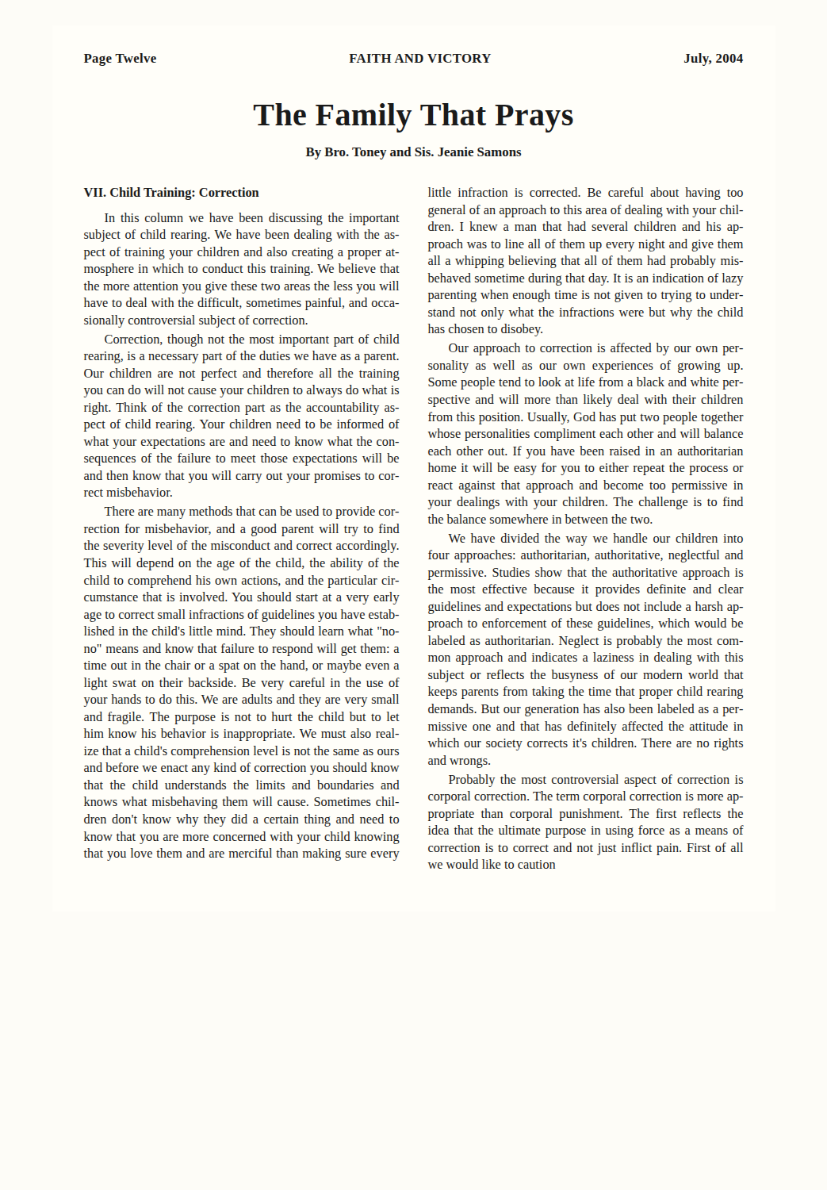Page Twelve FAITH AND VICTORY July, 2004
The Family That Prays
By Bro. Toney and Sis. Jeanie Samons
VII. Child Training: Correction
In this column we have been discussing the important subject of child rearing. We have been dealing with the aspect of training your children and also creating a proper atmosphere in which to conduct this training. We believe that the more attention you give these two areas the less you will have to deal with the difficult, sometimes painful, and occasionally controversial subject of correction.
Correction, though not the most important part of child rearing, is a necessary part of the duties we have as a parent. Our children are not perfect and therefore all the training you can do will not cause your children to always do what is right. Think of the correction part as the accountability aspect of child rearing. Your children need to be informed of what your expectations are and need to know what the consequences of the failure to meet those expectations will be and then know that you will carry out your promises to correct misbehavior.
There are many methods that can be used to provide correction for misbehavior, and a good parent will try to find the severity level of the misconduct and correct accordingly. This will depend on the age of the child, the ability of the child to comprehend his own actions, and the particular circumstance that is involved. You should start at a very early age to correct small infractions of guidelines you have established in the child's little mind. They should learn what "no-no" means and know that failure to respond will get them: a time out in the chair or a spat on the hand, or maybe even a light swat on their backside. Be very careful in the use of your hands to do this. We are adults and they are very small and fragile. The purpose is not to hurt the child but to let him know his behavior is inappropriate. We must also realize that a child's comprehension level is not the same as ours and before we enact any kind of correction you should know that the child understands the limits and boundaries and knows what misbehaving them will cause. Sometimes children don't know why they did a certain thing and need to know that you are more concerned with your child knowing that you love them and are merciful than making sure every little infraction is corrected. Be careful about having too general of an approach to this area of dealing with your children. I knew a man that had several children and his approach was to line all of them up every night and give them all a whipping believing that all of them had probably misbehaved sometime during that day. It is an indication of lazy parenting when enough time is not given to trying to understand not only what the infractions were but why the child has chosen to disobey.
Our approach to correction is affected by our own personality as well as our own experiences of growing up. Some people tend to look at life from a black and white perspective and will more than likely deal with their children from this position. Usually, God has put two people together whose personalities compliment each other and will balance each other out. If you have been raised in an authoritarian home it will be easy for you to either repeat the process or react against that approach and become too permissive in your dealings with your children. The challenge is to find the balance somewhere in between the two.
We have divided the way we handle our children into four approaches: authoritarian, authoritative, neglectful and permissive. Studies show that the authoritative approach is the most effective because it provides definite and clear guidelines and expectations but does not include a harsh approach to enforcement of these guidelines, which would be labeled as authoritarian. Neglect is probably the most common approach and indicates a laziness in dealing with this subject or reflects the busyness of our modern world that keeps parents from taking the time that proper child rearing demands. But our generation has also been labeled as a permissive one and that has definitely affected the attitude in which our society corrects it's children. There are no rights and wrongs.
Probably the most controversial aspect of correction is corporal correction. The term corporal correction is more appropriate than corporal punishment. The first reflects the idea that the ultimate purpose in using force as a means of correction is to correct and not just inflict pain. First of all we would like to caution